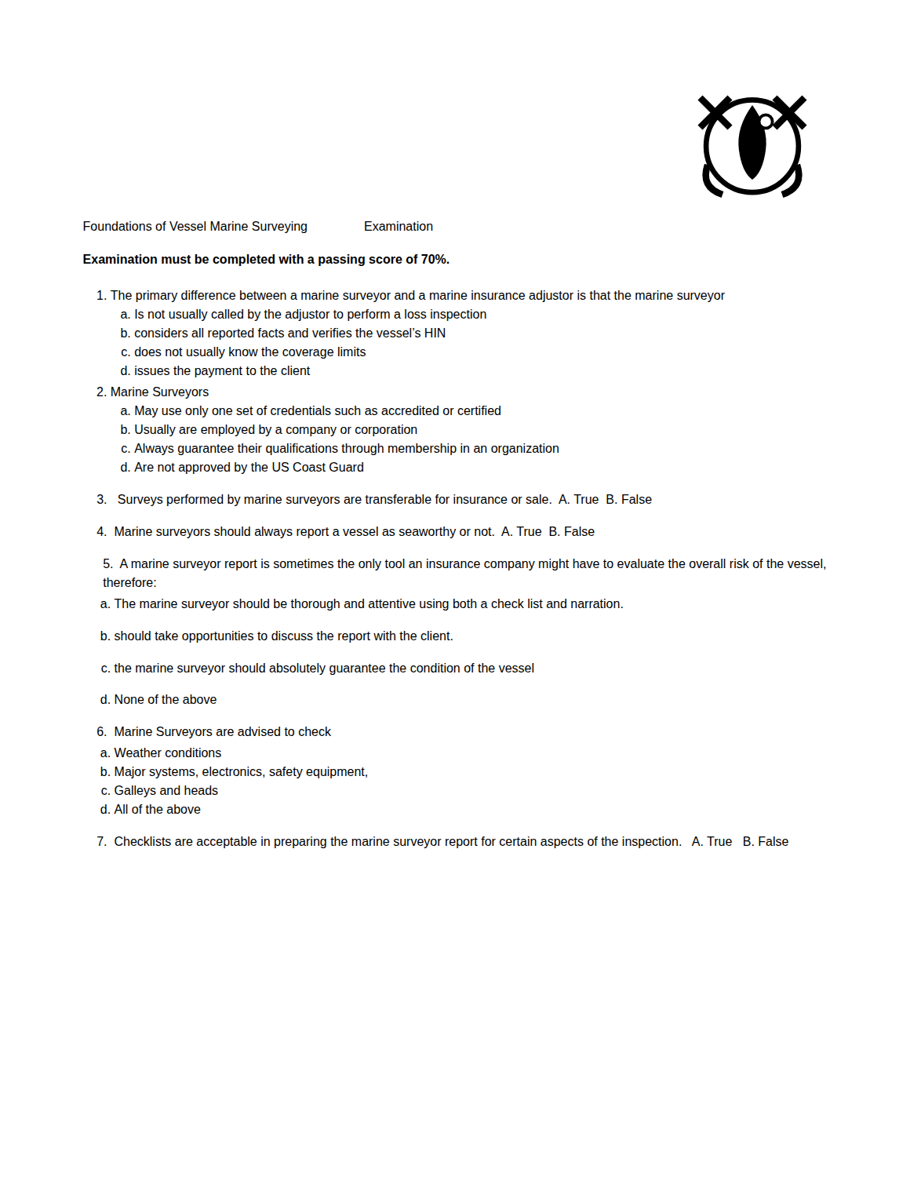Foundations of Vessel Marine Surveying Examination
Examination must be completed with a passing score of 70%.
The primary difference between a marine surveyor and a marine insurance adjustor is that the marine surveyor
Is not usually called by the adjustor to perform a loss inspection
considers all reported facts and verifies the vessel’s HIN
does not usually know the coverage limits
issues the payment to the client
Marine Surveyors
May use only one set of credentials such as accredited or certified
Usually are employed by a company or corporation
Always guarantee their qualifications through membership in an organization
Are not approved by the US Coast Guard
3. Surveys performed by marine surveyors are transferable for insurance or sale. A. True B. False
4. Marine surveyors should always report a vessel as seaworthy or not. A. True B. False
5. A marine surveyor report is sometimes the only tool an insurance company might have to evaluate the overall risk of the vessel, therefore:
The marine surveyor should be thorough and attentive using both a check list and narration.
should take opportunities to discuss the report with the client.
the marine surveyor should absolutely guarantee the condition of the vessel
None of the above
6. Marine Surveyors are advised to check
Weather conditions
Major systems, electronics, safety equipment,
Galleys and heads
All of the above
7. Checklists are acceptable in preparing the marine surveyor report for certain aspects of the inspection. A. True B. False